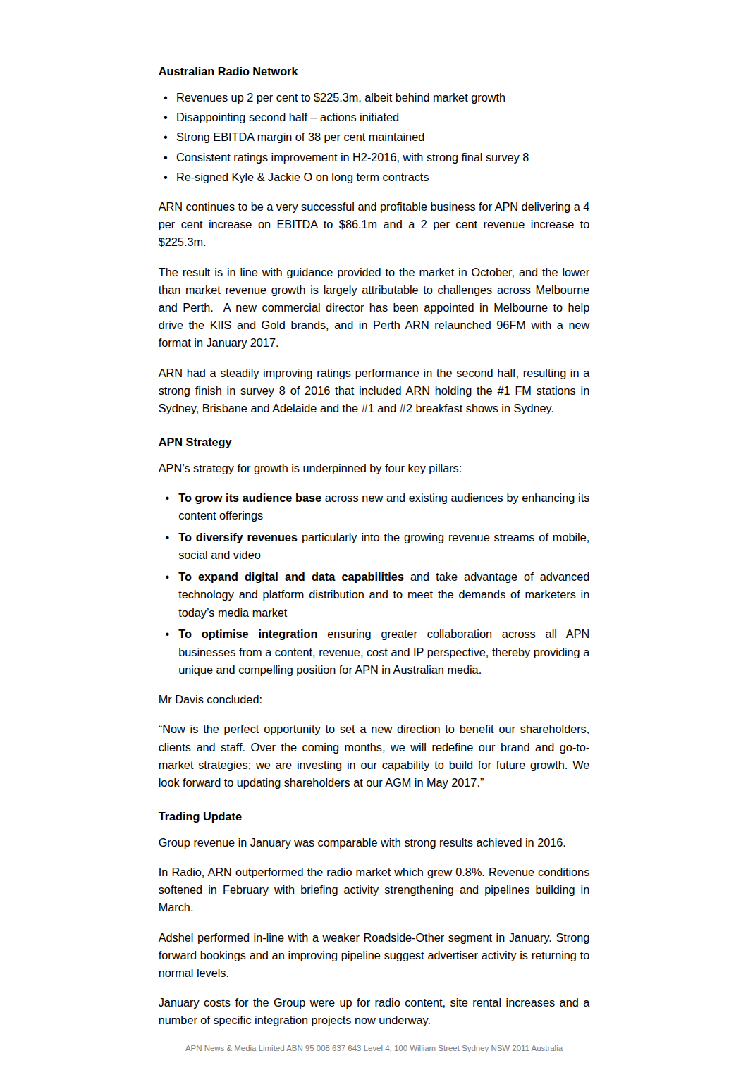Australian Radio Network
Revenues up 2 per cent to $225.3m, albeit behind market growth
Disappointing second half – actions initiated
Strong EBITDA margin of 38 per cent maintained
Consistent ratings improvement in H2-2016, with strong final survey 8
Re-signed Kyle & Jackie O on long term contracts
ARN continues to be a very successful and profitable business for APN delivering a 4 per cent increase on EBITDA to $86.1m and a 2 per cent revenue increase to $225.3m.
The result is in line with guidance provided to the market in October, and the lower than market revenue growth is largely attributable to challenges across Melbourne and Perth. A new commercial director has been appointed in Melbourne to help drive the KIIS and Gold brands, and in Perth ARN relaunched 96FM with a new format in January 2017.
ARN had a steadily improving ratings performance in the second half, resulting in a strong finish in survey 8 of 2016 that included ARN holding the #1 FM stations in Sydney, Brisbane and Adelaide and the #1 and #2 breakfast shows in Sydney.
APN Strategy
APN’s strategy for growth is underpinned by four key pillars:
To grow its audience base across new and existing audiences by enhancing its content offerings
To diversify revenues particularly into the growing revenue streams of mobile, social and video
To expand digital and data capabilities and take advantage of advanced technology and platform distribution and to meet the demands of marketers in today’s media market
To optimise integration ensuring greater collaboration across all APN businesses from a content, revenue, cost and IP perspective, thereby providing a unique and compelling position for APN in Australian media.
Mr Davis concluded:
“Now is the perfect opportunity to set a new direction to benefit our shareholders, clients and staff. Over the coming months, we will redefine our brand and go-to-market strategies; we are investing in our capability to build for future growth. We look forward to updating shareholders at our AGM in May 2017.”
Trading Update
Group revenue in January was comparable with strong results achieved in 2016.
In Radio, ARN outperformed the radio market which grew 0.8%. Revenue conditions softened in February with briefing activity strengthening and pipelines building in March.
Adshel performed in-line with a weaker Roadside-Other segment in January. Strong forward bookings and an improving pipeline suggest advertiser activity is returning to normal levels.
January costs for the Group were up for radio content, site rental increases and a number of specific integration projects now underway.
APN News & Media Limited ABN 95 008 637 643 Level 4, 100 William Street Sydney NSW 2011 Australia